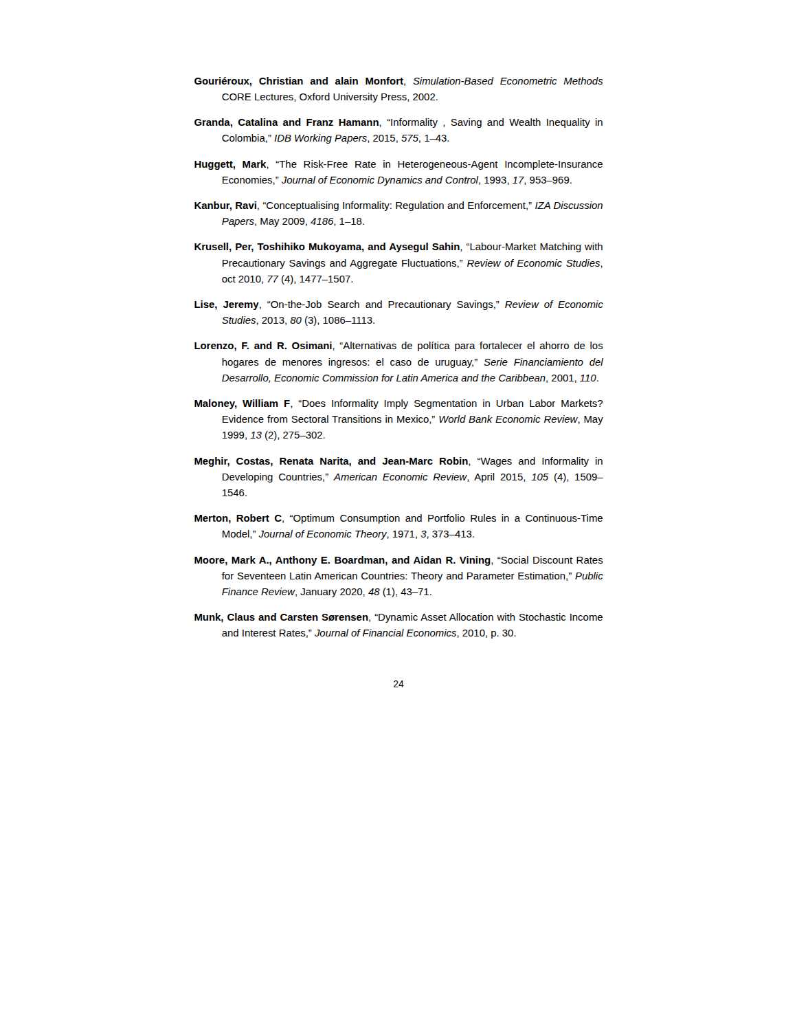Gouriéroux, Christian and alain Monfort, Simulation-Based Econometric Methods CORE Lectures, Oxford University Press, 2002.
Granda, Catalina and Franz Hamann, “Informality , Saving and Wealth Inequality in Colombia,” IDB Working Papers, 2015, 575, 1–43.
Huggett, Mark, “The Risk-Free Rate in Heterogeneous-Agent Incomplete-Insurance Economies,” Journal of Economic Dynamics and Control, 1993, 17, 953–969.
Kanbur, Ravi, “Conceptualising Informality: Regulation and Enforcement,” IZA Discussion Papers, May 2009, 4186, 1–18.
Krusell, Per, Toshihiko Mukoyama, and Aysegul Sahin, “Labour-Market Matching with Precautionary Savings and Aggregate Fluctuations,” Review of Economic Studies, oct 2010, 77 (4), 1477–1507.
Lise, Jeremy, “On-the-Job Search and Precautionary Savings,” Review of Economic Studies, 2013, 80 (3), 1086–1113.
Lorenzo, F. and R. Osimani, “Alternativas de política para fortalecer el ahorro de los hogares de menores ingresos: el caso de uruguay,” Serie Financiamiento del Desarrollo, Economic Commission for Latin America and the Caribbean, 2001, 110.
Maloney, William F, “Does Informality Imply Segmentation in Urban Labor Markets? Evidence from Sectoral Transitions in Mexico,” World Bank Economic Review, May 1999, 13 (2), 275–302.
Meghir, Costas, Renata Narita, and Jean-Marc Robin, “Wages and Informality in Developing Countries,” American Economic Review, April 2015, 105 (4), 1509–1546.
Merton, Robert C, “Optimum Consumption and Portfolio Rules in a Continuous-Time Model,” Journal of Economic Theory, 1971, 3, 373–413.
Moore, Mark A., Anthony E. Boardman, and Aidan R. Vining, “Social Discount Rates for Seventeen Latin American Countries: Theory and Parameter Estimation,” Public Finance Review, January 2020, 48 (1), 43–71.
Munk, Claus and Carsten Sørensen, “Dynamic Asset Allocation with Stochastic Income and Interest Rates,” Journal of Financial Economics, 2010, p. 30.
24